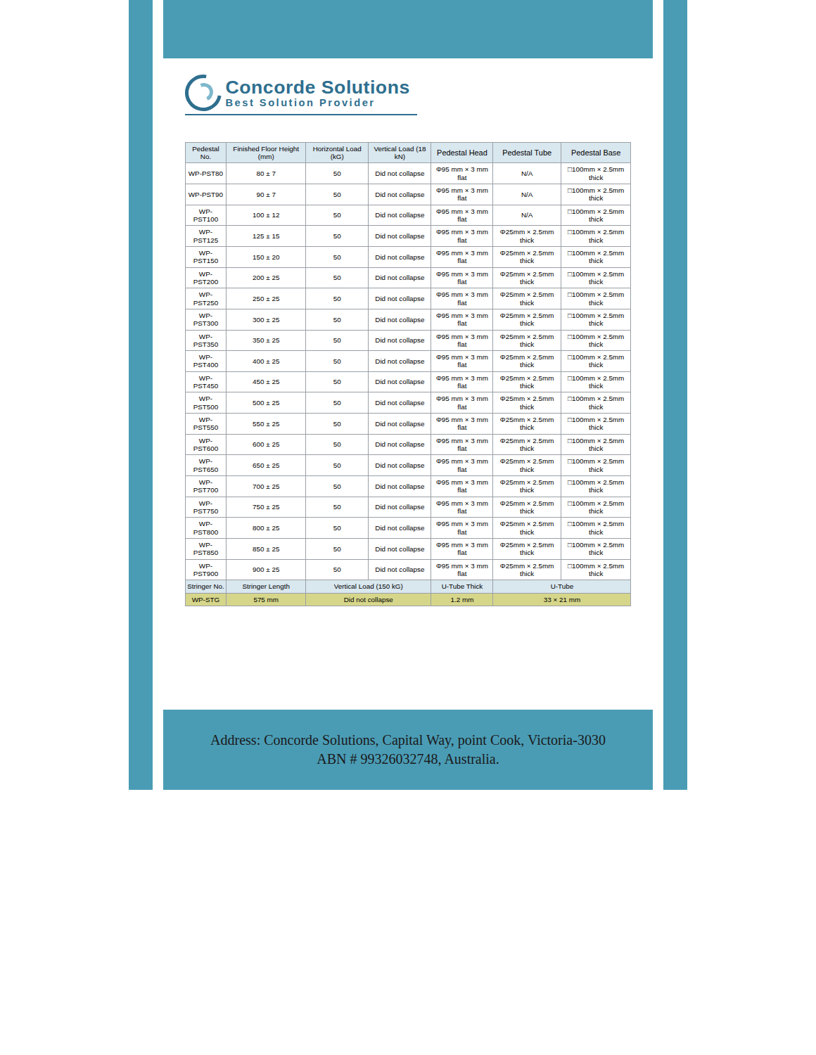Concorde Solutions
Best Solution Provider
| Pedestal No. | Finished Floor Height (mm) | Horizontal Load (kG) | Vertical Load (18 kN) | Pedestal Head | Pedestal Tube | Pedestal Base |
| --- | --- | --- | --- | --- | --- | --- |
| WP-PST80 | 80 ± 7 | 50 | Did not collapse | Φ95 mm × 3 mm flat | N/A | □100mm × 2.5mm thick |
| WP-PST90 | 90 ± 7 | 50 | Did not collapse | Φ95 mm × 3 mm flat | N/A | □100mm × 2.5mm thick |
| WP-PST100 | 100 ± 12 | 50 | Did not collapse | Φ95 mm × 3 mm flat | N/A | □100mm × 2.5mm thick |
| WP-PST125 | 125 ± 15 | 50 | Did not collapse | Φ95 mm × 3 mm flat | Φ25mm × 2.5mm thick | □100mm × 2.5mm thick |
| WP-PST150 | 150 ± 20 | 50 | Did not collapse | Φ95 mm × 3 mm flat | Φ25mm × 2.5mm thick | □100mm × 2.5mm thick |
| WP-PST200 | 200 ± 25 | 50 | Did not collapse | Φ95 mm × 3 mm flat | Φ25mm × 2.5mm thick | □100mm × 2.5mm thick |
| WP-PST250 | 250 ± 25 | 50 | Did not collapse | Φ95 mm × 3 mm flat | Φ25mm × 2.5mm thick | □100mm × 2.5mm thick |
| WP-PST300 | 300 ± 25 | 50 | Did not collapse | Φ95 mm × 3 mm flat | Φ25mm × 2.5mm thick | □100mm × 2.5mm thick |
| WP-PST350 | 350 ± 25 | 50 | Did not collapse | Φ95 mm × 3 mm flat | Φ25mm × 2.5mm thick | □100mm × 2.5mm thick |
| WP-PST400 | 400 ± 25 | 50 | Did not collapse | Φ95 mm × 3 mm flat | Φ25mm × 2.5mm thick | □100mm × 2.5mm thick |
| WP-PST450 | 450 ± 25 | 50 | Did not collapse | Φ95 mm × 3 mm flat | Φ25mm × 2.5mm thick | □100mm × 2.5mm thick |
| WP-PST500 | 500 ± 25 | 50 | Did not collapse | Φ95 mm × 3 mm flat | Φ25mm × 2.5mm thick | □100mm × 2.5mm thick |
| WP-PST550 | 550 ± 25 | 50 | Did not collapse | Φ95 mm × 3 mm flat | Φ25mm × 2.5mm thick | □100mm × 2.5mm thick |
| WP-PST600 | 600 ± 25 | 50 | Did not collapse | Φ95 mm × 3 mm flat | Φ25mm × 2.5mm thick | □100mm × 2.5mm thick |
| WP-PST650 | 650 ± 25 | 50 | Did not collapse | Φ95 mm × 3 mm flat | Φ25mm × 2.5mm thick | □100mm × 2.5mm thick |
| WP-PST700 | 700 ± 25 | 50 | Did not collapse | Φ95 mm × 3 mm flat | Φ25mm × 2.5mm thick | □100mm × 2.5mm thick |
| WP-PST750 | 750 ± 25 | 50 | Did not collapse | Φ95 mm × 3 mm flat | Φ25mm × 2.5mm thick | □100mm × 2.5mm thick |
| WP-PST800 | 800 ± 25 | 50 | Did not collapse | Φ95 mm × 3 mm flat | Φ25mm × 2.5mm thick | □100mm × 2.5mm thick |
| WP-PST850 | 850 ± 25 | 50 | Did not collapse | Φ95 mm × 3 mm flat | Φ25mm × 2.5mm thick | □100mm × 2.5mm thick |
| WP-PST900 | 900 ± 25 | 50 | Did not collapse | Φ95 mm × 3 mm flat | Φ25mm × 2.5mm thick | □100mm × 2.5mm thick |
| Stringer No. | Stringer Length | Vertical Load (150 kG) | U-Tube Thick | U-Tube |
| WP-STG | 575 mm | Did not collapse | 1.2 mm | 33 × 21 mm |
Address: Concorde Solutions, Capital Way, point Cook, Victoria-3030
ABN # 99326032748, Australia.